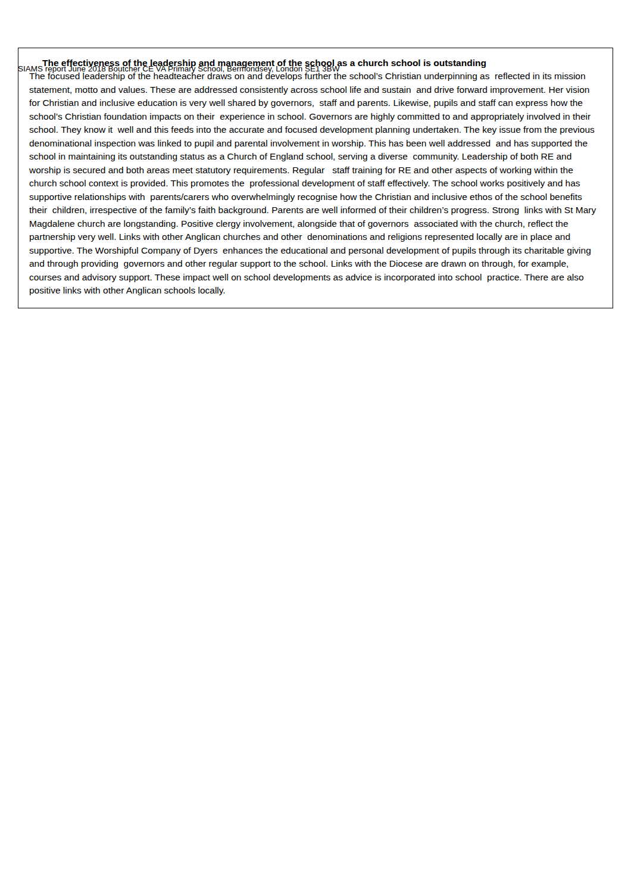SIAMS report June 2018 Boutcher CE VA Primary School, Bermondsey, London SE1 3BW
The effectiveness of the leadership and management of the school as a church school is outstanding
The focused leadership of the headteacher draws on and develops further the school’s Christian underpinning as reflected in its mission statement, motto and values. These are addressed consistently across school life and sustain and drive forward improvement. Her vision for Christian and inclusive education is very well shared by governors, staff and parents. Likewise, pupils and staff can express how the school’s Christian foundation impacts on their experience in school. Governors are highly committed to and appropriately involved in their school. They know it well and this feeds into the accurate and focused development planning undertaken. The key issue from the previous denominational inspection was linked to pupil and parental involvement in worship. This has been well addressed and has supported the school in maintaining its outstanding status as a Church of England school, serving a diverse community. Leadership of both RE and worship is secured and both areas meet statutory requirements. Regular staff training for RE and other aspects of working within the church school context is provided. This promotes the professional development of staff effectively. The school works positively and has supportive relationships with parents/carers who overwhelmingly recognise how the Christian and inclusive ethos of the school benefits their children, irrespective of the family’s faith background. Parents are well informed of their children’s progress. Strong links with St Mary Magdalene church are longstanding. Positive clergy involvement, alongside that of governors associated with the church, reflect the partnership very well. Links with other Anglican churches and other denominations and religions represented locally are in place and supportive. The Worshipful Company of Dyers enhances the educational and personal development of pupils through its charitable giving and through providing governors and other regular support to the school. Links with the Diocese are drawn on through, for example, courses and advisory support. These impact well on school developments as advice is incorporated into school practice. There are also positive links with other Anglican schools locally.